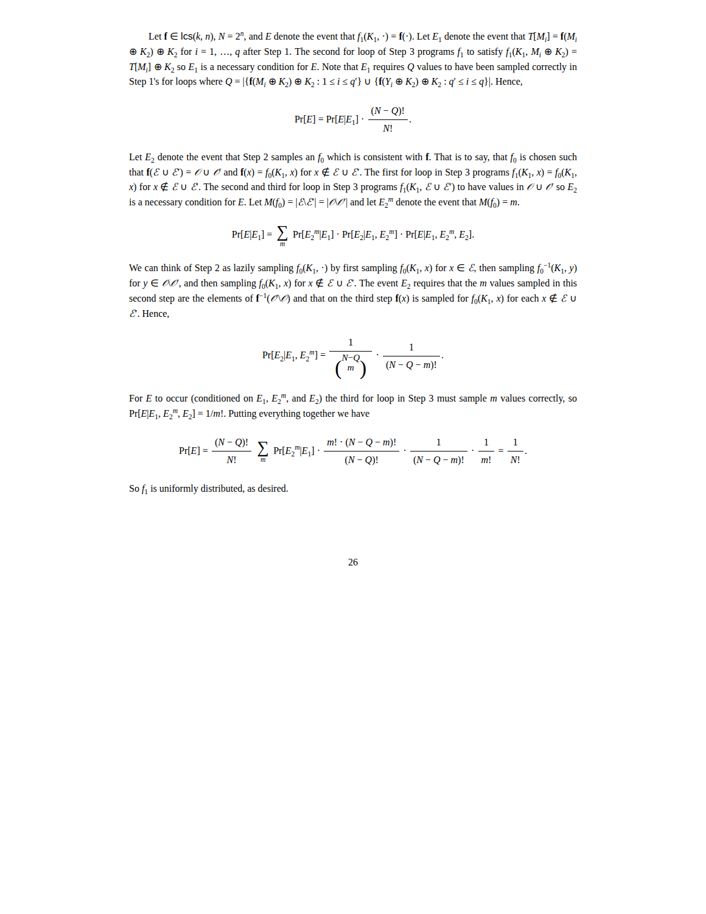Let f ∈ lcs(k, n), N = 2n, and E denote the event that f1(K1, ·) = f(·). Let E1 denote the event that T[Mi] = f(Mi ⊕ K2) ⊕ K2 for i = 1, …, q after Step 1. The second for loop of Step 3 programs f1 to satisfy f1(K1, Mi ⊕ K2) = T[Mi] ⊕ K2 so E1 is a necessary condition for E. Note that E1 requires Q values to have been sampled correctly in Step 1's for loops where Q = |{f(Mi ⊕ K2) ⊕ K2 : 1 ≤ i ≤ q′} ∪ {f(Yi ⊕ K2) ⊕ K2 : q′ ≤ i ≤ q}|. Hence,
Pr[E] = Pr[E|E1] · (N − Q)!N!.
Let E2 denote the event that Step 2 samples an f0 which is consistent with f. That is to say, that f0 is chosen such that f(ℰ ∪ ℰ′) = 𝒪 ∪ 𝒪′ and f(x) = f0(K1, x) for x ∉ ℰ ∪ ℰ′. The first for loop in Step 3 programs f1(K1, x) = f0(K1, x) for x ∉ ℰ ∪ ℰ′. The second and third for loop in Step 3 programs f1(K1, ℰ ∪ ℰ′) to have values in 𝒪 ∪ 𝒪′ so E2 is a necessary condition for E. Let M(f0) = |ℰ\ℰ′| = |𝒪\𝒪′| and let E2m denote the event that M(f0) = m.
Pr[E|E1] = ∑m Pr[E2m|E1] · Pr[E2|E1, E2m] · Pr[E|E1, E2m, E2].
We can think of Step 2 as lazily sampling f0(K1, ·) by first sampling f0(K1, x) for x ∈ ℰ, then sampling f0−1(K1, y) for y ∈ 𝒪\𝒪′, and then sampling f0(K1, x) for x ∉ ℰ ∪ ℰ′. The event E2 requires that the m values sampled in this second step are the elements of f−1(𝒪′\𝒪) and that on the third step f(x) is sampled for f0(K1, x) for each x ∉ ℰ ∪ ℰ′. Hence,
Pr[E2|E1, E2m] = 1(N−Q
m) · 1(N − Q − m)!.
For E to occur (conditioned on E1, E2m, and E2) the third for loop in Step 3 must sample m values correctly, so Pr[E|E1, E2m, E2] = 1/m!. Putting everything together we have
Pr[E] = (N − Q)!N! ∑m Pr[E2m|E1] · m! · (N − Q − m)!(N − Q)! · 1(N − Q − m)! · 1 m! = 1 N!.
So f1 is uniformly distributed, as desired.
26